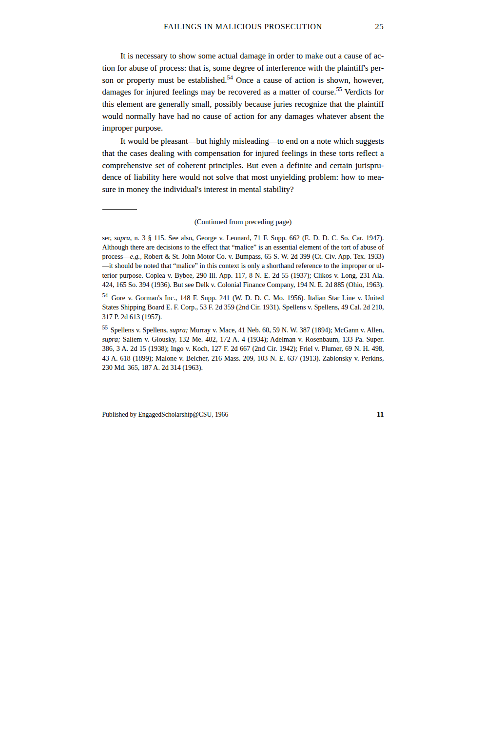Failings in Malicious Prosecution 25
It is necessary to show some actual damage in order to make out a cause of action for abuse of process: that is, some degree of interference with the plaintiff's person or property must be established.54 Once a cause of action is shown, however, damages for injured feelings may be recovered as a matter of course.55 Verdicts for this element are generally small, possibly because juries recognize that the plaintiff would normally have had no cause of action for any damages whatever absent the improper purpose.
It would be pleasant—but highly misleading—to end on a note which suggests that the cases dealing with compensation for injured feelings in these torts reflect a comprehensive set of coherent principles. But even a definite and certain jurisprudence of liability here would not solve that most unyielding problem: how to measure in money the individual's interest in mental stability?
(Continued from preceding page)
ser, supra, n. 3 § 115. See also, George v. Leonard, 71 F. Supp. 662 (E. D. D. C. So. Car. 1947). Although there are decisions to the effect that “malice” is an essential element of the tort of abuse of process—e.g., Robert & St. John Motor Co. v. Bumpass, 65 S. W. 2d 399 (Ct. Civ. App. Tex. 1933)—it should be noted that “malice” in this context is only a shorthand reference to the improper or ulterior purpose. Coplea v. Bybee, 290 Ill. App. 117, 8 N. E. 2d 55 (1937); Clikos v. Long, 231 Ala. 424, 165 So. 394 (1936). But see Delk v. Colonial Finance Company, 194 N. E. 2d 885 (Ohio, 1963).
54 Gore v. Gorman's Inc., 148 F. Supp. 241 (W. D. D. C. Mo. 1956). Italian Star Line v. United States Shipping Board E. F. Corp., 53 F. 2d 359 (2nd Cir. 1931). Spellens v. Spellens, 49 Cal. 2d 210, 317 P. 2d 613 (1957).
55 Spellens v. Spellens, supra; Murray v. Mace, 41 Neb. 60, 59 N. W. 387 (1894); McGann v. Allen, supra; Saliem v. Glousky, 132 Me. 402, 172 A. 4 (1934); Adelman v. Rosenbaum, 133 Pa. Super. 386, 3 A. 2d 15 (1938); Ingo v. Koch, 127 F. 2d 667 (2nd Cir. 1942); Friel v. Plumer, 69 N. H. 498, 43 A. 618 (1899); Malone v. Belcher, 216 Mass. 209, 103 N. E. 637 (1913). Zablonsky v. Perkins, 230 Md. 365, 187 A. 2d 314 (1963).
Published by EngagedScholarship@CSU, 1966 11